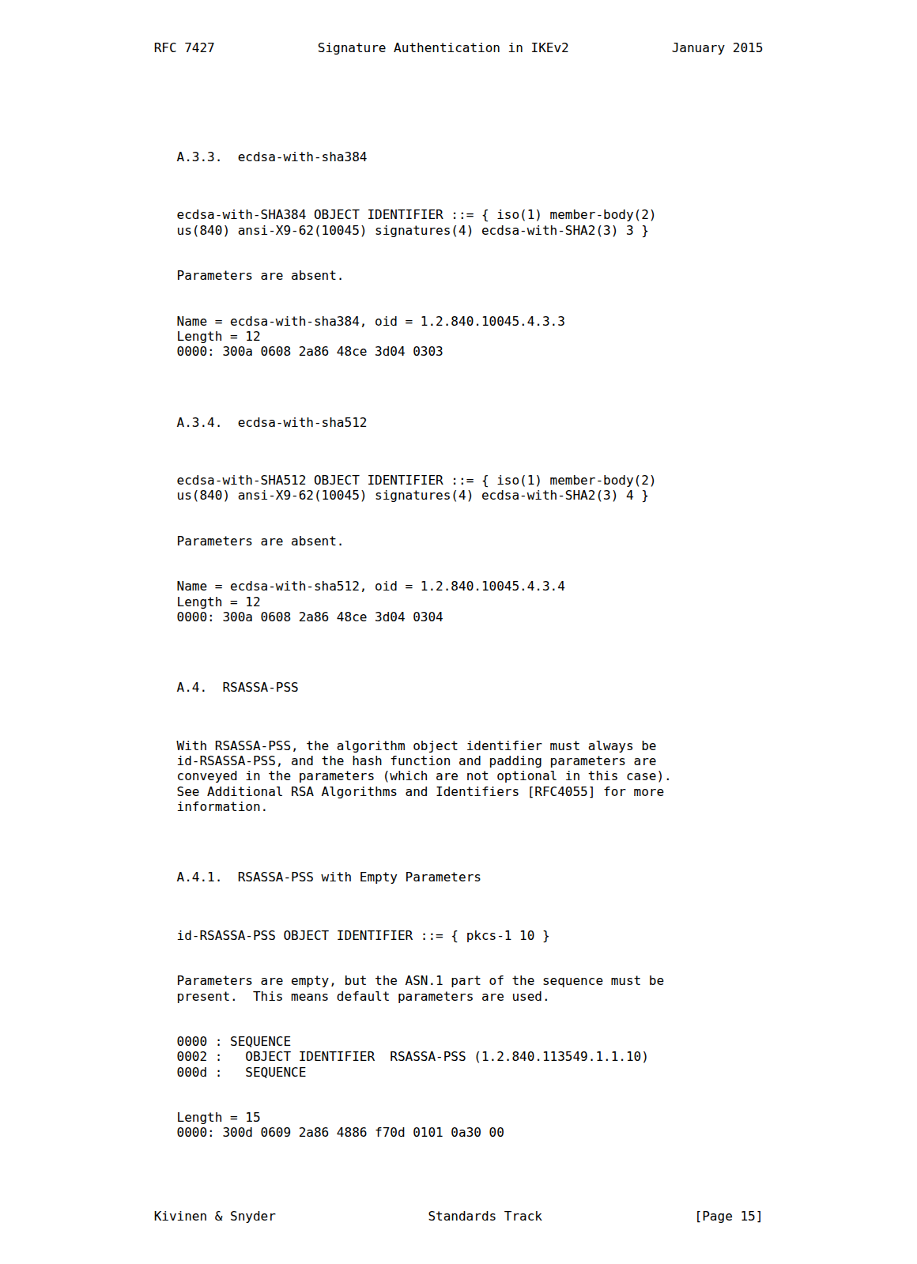RFC 7427 Signature Authentication in IKEv2 January 2015
A.3.3. ecdsa-with-sha384
ecdsa-with-SHA384 OBJECT IDENTIFIER ::= { iso(1) member-body(2) us(840) ansi-X9-62(10045) signatures(4) ecdsa-with-SHA2(3) 3 }
Parameters are absent.
Name = ecdsa-with-sha384, oid = 1.2.840.10045.4.3.3 Length = 12 0000: 300a 0608 2a86 48ce 3d04 0303
A.3.4. ecdsa-with-sha512
ecdsa-with-SHA512 OBJECT IDENTIFIER ::= { iso(1) member-body(2) us(840) ansi-X9-62(10045) signatures(4) ecdsa-with-SHA2(3) 4 }
Parameters are absent.
Name = ecdsa-with-sha512, oid = 1.2.840.10045.4.3.4 Length = 12 0000: 300a 0608 2a86 48ce 3d04 0304
A.4. RSASSA-PSS
With RSASSA-PSS, the algorithm object identifier must always be id-RSASSA-PSS, and the hash function and padding parameters are conveyed in the parameters (which are not optional in this case). See Additional RSA Algorithms and Identifiers [RFC4055] for more information.
A.4.1. RSASSA-PSS with Empty Parameters
id-RSASSA-PSS OBJECT IDENTIFIER ::= { pkcs-1 10 }
Parameters are empty, but the ASN.1 part of the sequence must be present. This means default parameters are used.
0000 : SEQUENCE 0002 : OBJECT IDENTIFIER RSASSA-PSS (1.2.840.113549.1.1.10) 000d : SEQUENCE
Length = 15 0000: 300d 0609 2a86 4886 f70d 0101 0a30 00
Kivinen & Snyder Standards Track [Page 15]